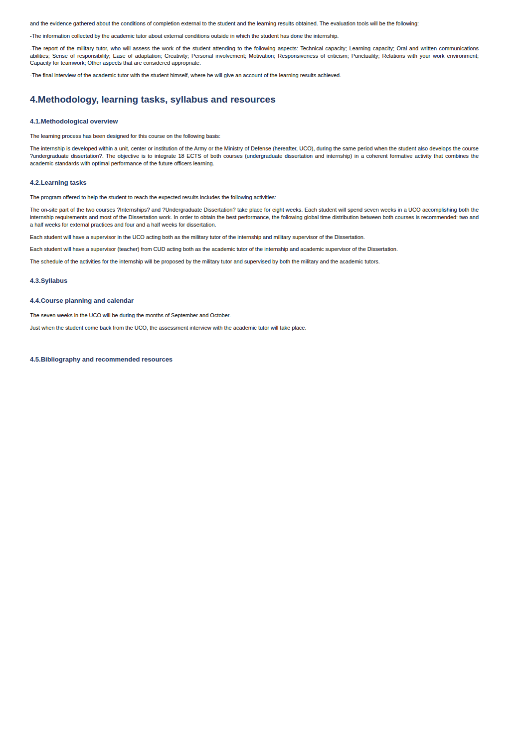and the evidence gathered about the conditions of completion external to the student and the learning results obtained. The evaluation tools will be the following:
-The information collected by the academic tutor about external conditions outside in which the student has done the internship.
-The report of the military tutor, who will assess the work of the student attending to the following aspects: Technical capacity; Learning capacity; Oral and written communications abilities; Sense of responsibility; Ease of adaptation; Creativity; Personal involvement; Motivation; Responsiveness of criticism; Punctuality; Relations with your work environment; Capacity for teamwork; Other aspects that are considered appropriate.
-The final interview of the academic tutor with the student himself, where he will give an account of the learning results achieved.
4.Methodology, learning tasks, syllabus and resources
4.1.Methodological overview
The learning process has been designed for this course on the following basis:
The internship is developed within a unit, center or institution of the Army or the Ministry of Defense (hereafter, UCO), during the same period when the student also develops the course ?undergraduate dissertation?. The objective is to integrate 18 ECTS of both courses (undergraduate dissertation and internship) in a coherent formative activity that combines the academic standards with optimal performance of the future officers learning.
4.2.Learning tasks
The program offered to help the student to reach the expected results includes the following activities:
The on-site part of the two courses ?Internships? and ?Undergraduate Dissertation? take place for eight weeks. Each student will spend seven weeks in a UCO accomplishing both the internship requirements and most of the Dissertation work. In order to obtain the best performance, the following global time distribution between both courses is recommended: two and a half weeks for external practices and four and a half weeks for dissertation.
Each student will have a supervisor in the UCO acting both as the military tutor of the internship and military supervisor of the Dissertation.
Each student will have a supervisor (teacher) from CUD acting both as the academic tutor of the internship and academic supervisor of the Dissertation.
The schedule of the activities for the internship will be proposed by the military tutor and supervised by both the military and the academic tutors.
4.3.Syllabus
4.4.Course planning and calendar
The seven weeks in the UCO will be during the months of September and October.
Just when the student come back from the UCO, the assessment interview with the academic tutor will take place.
4.5.Bibliography and recommended resources